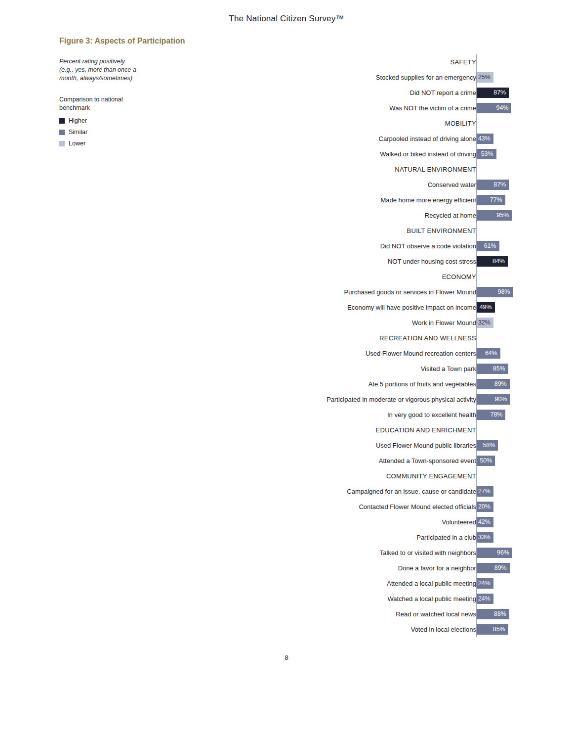The National Citizen Survey™
Figure 3: Aspects of Participation
Percent rating positively (e.g., yes, more than once a month, always/sometimes)
Comparison to national benchmark
Higher
Similar
Lower
| SAFETY | |
| Stocked supplies for an emergency | 25% |
| Did NOT report a crime | 87% |
| Was NOT the victim of a crime | 94% |
| MOBILITY | |
| Carpooled instead of driving alone | 43% |
| Walked or biked instead of driving | 53% |
| NATURAL ENVIRONMENT | |
| Conserved water | 87% |
| Made home more energy efficient | 77% |
| Recycled at home | 95% |
| BUILT ENVIRONMENT | |
| Did NOT observe a code violation | 61% |
| NOT under housing cost stress | 84% |
| ECONOMY | |
| Purchased goods or services in Flower Mound | 98% |
| Economy will have positive impact on income | 49% |
| Work in Flower Mound | 32% |
| RECREATION AND WELLNESS | |
| Used Flower Mound recreation centers | 64% |
| Visited a Town park | 85% |
| Ate 5 portions of fruits and vegetables | 89% |
| Participated in moderate or vigorous physical activity | 90% |
| In very good to excellent health | 78% |
| EDUCATION AND ENRICHMENT | |
| Used Flower Mound public libraries | 58% |
| Attended a Town-sponsored event | 50% |
| COMMUNITY ENGAGEMENT | |
| Campaigned for an issue, cause or candidate | 27% |
| Contacted Flower Mound elected officials | 20% |
| Volunteered | 42% |
| Participated in a club | 33% |
| Talked to or visited with neighbors | 96% |
| Done a favor for a neighbor | 89% |
| Attended a local public meeting | 24% |
| Watched a local public meeting | 24% |
| Read or watched local news | 88% |
| Voted in local elections | 85% |
8